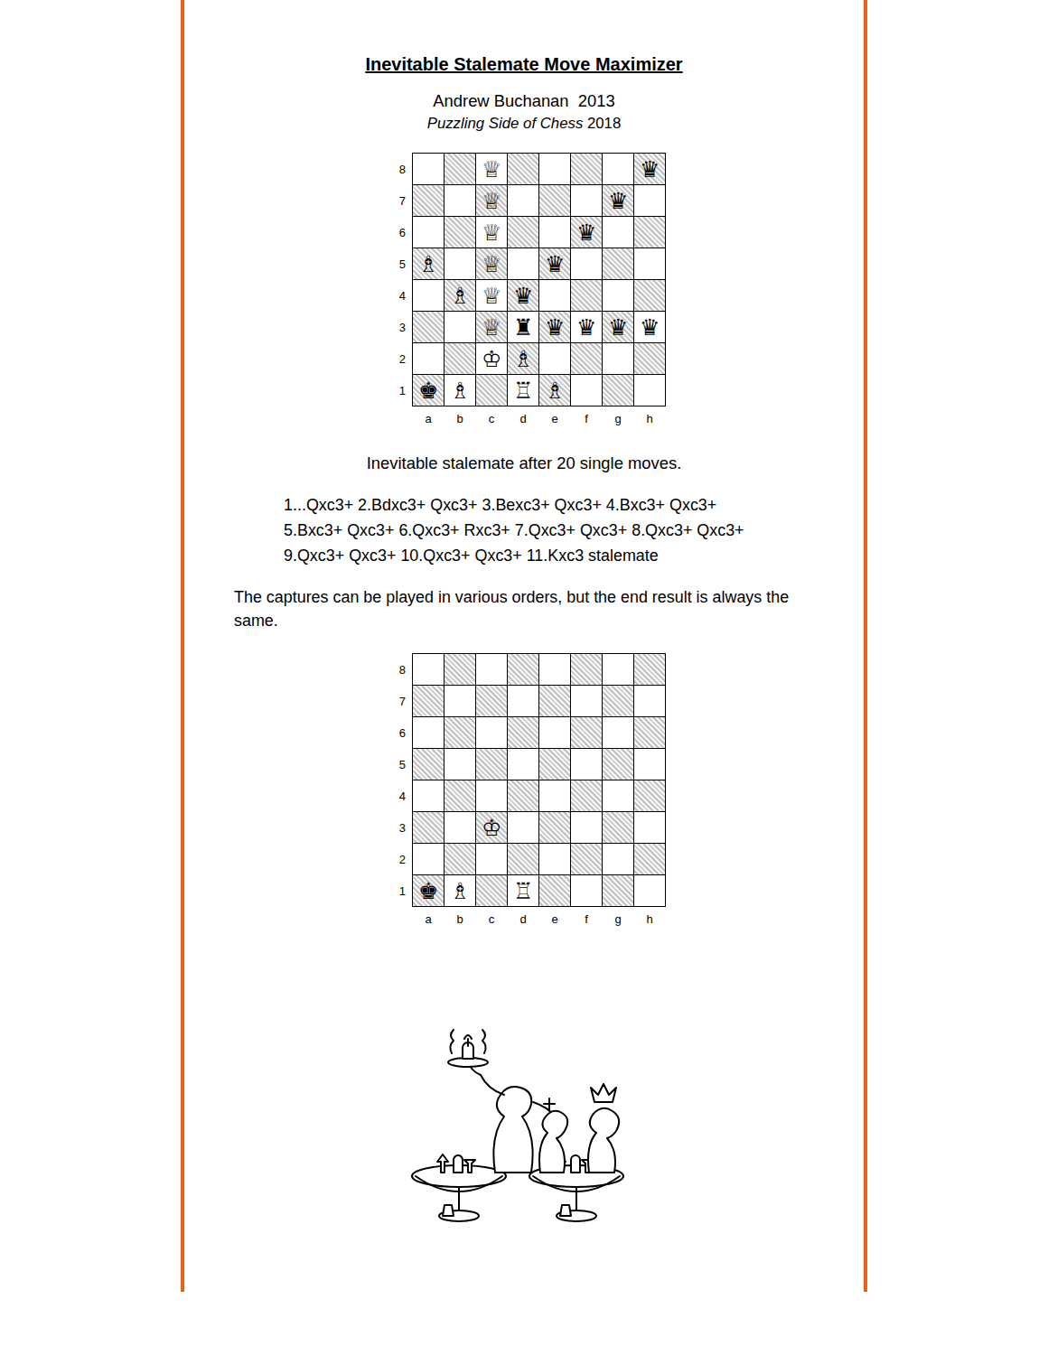Inevitable Stalemate Move Maximizer
Andrew Buchanan 2013
Puzzling Side of Chess 2018
| 8 | | | ♕ | | | | | ♛ |
| 7 | | | ♕ | | | | ♛ | |
| 6 | | | ♕ | | | ♛ | | |
| 5 | ♗ | | ♕ | | ♛ | | | |
| 4 | | ♗ | ♕ | ♛ | | | | |
| 3 | | | ♕ | ♜ | ♛ | ♛ | ♛ | ♛ |
| 2 | | | ♔ | ♗ | | | | |
| 1 | ♚ | ♗ | | ♖ | ♗ | | | |
| | a | b | c | d | e | f | g | h |
Inevitable stalemate after 20 single moves.
1...Qxc3+ 2.Bdxc3+ Qxc3+ 3.Bexc3+ Qxc3+ 4.Bxc3+ Qxc3+
5.Bxc3+ Qxc3+ 6.Qxc3+ Rxc3+ 7.Qxc3+ Qxc3+ 8.Qxc3+ Qxc3+
9.Qxc3+ Qxc3+ 10.Qxc3+ Qxc3+ 11.Kxc3 stalemate
The captures can be played in various orders, but the end result is always the same.
| 8 | | | | | | | | |
| 7 | | | | | | | | |
| 6 | | | | | | | | |
| 5 | | | | | | | | |
| 4 | | | | | | | | |
| 3 | | | ♔ | | | | | |
| 2 | | | | | | | | |
| 1 | ♚ | ♗ | | ♖ | | | | |
| | a | b | c | d | e | f | g | h |